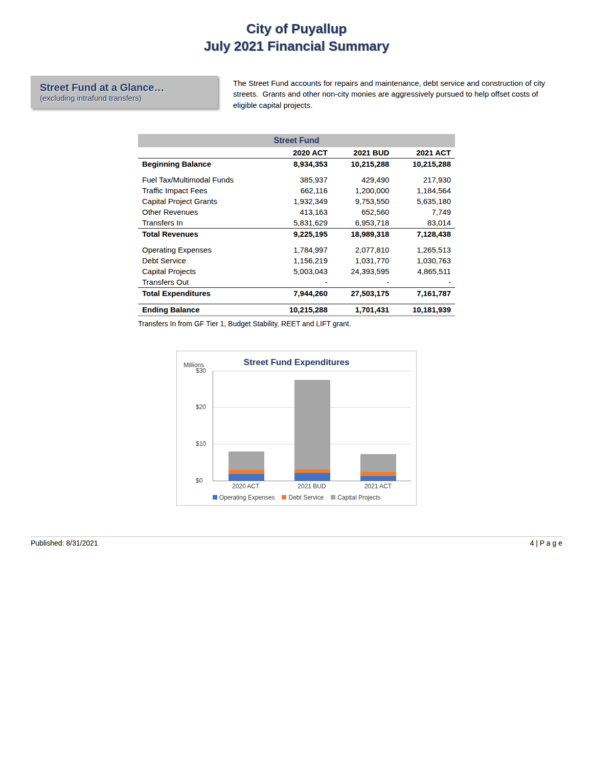City of Puyallup
July 2021 Financial Summary
Street Fund at a Glance…
(excluding intrafund transfers)
The Street Fund accounts for repairs and maintenance, debt service and construction of city streets. Grants and other non-city monies are aggressively pursued to help offset costs of eligible capital projects.
Street Fund
| | 2020 ACT | 2021 BUD | 2021 ACT |
| --- | --- | --- | --- |
| Beginning Balance | 8,934,353 | 10,215,288 | 10,215,288 |
| Fuel Tax/Multimodal Funds | 385,937 | 429,490 | 217,930 |
| Traffic Impact Fees | 662,116 | 1,200,000 | 1,184,564 |
| Capital Project Grants | 1,932,349 | 9,753,550 | 5,635,180 |
| Other Revenues | 413,163 | 652,560 | 7,749 |
| Transfers In | 5,831,629 | 6,953,718 | 83,014 |
| Total Revenues | 9,225,195 | 18,989,318 | 7,128,438 |
| Operating Expenses | 1,784,997 | 2,077,810 | 1,265,513 |
| Debt Service | 1,156,219 | 1,031,770 | 1,030,763 |
| Capital Projects | 5,003,043 | 24,393,595 | 4,865,511 |
| Transfers Out | - | - | - |
| Total Expenditures | 7,944,260 | 27,503,175 | 7,161,787 |
| Ending Balance | 10,215,288 | 1,701,431 | 10,181,939 |
Transfers In from GF Tier 1, Budget Stability, REET and LIFT grant.
Street Fund Expenditures
Millions
$30 $20 $10 $0
2020 ACT : op 1.78, debt 1.16, cap 5.00 (total 7.94)
2020 ACT 2021 BUD 2021 ACT
Operating Expenses Debt Service Capital Projects
Published: 8/31/2021 4 | P a g e